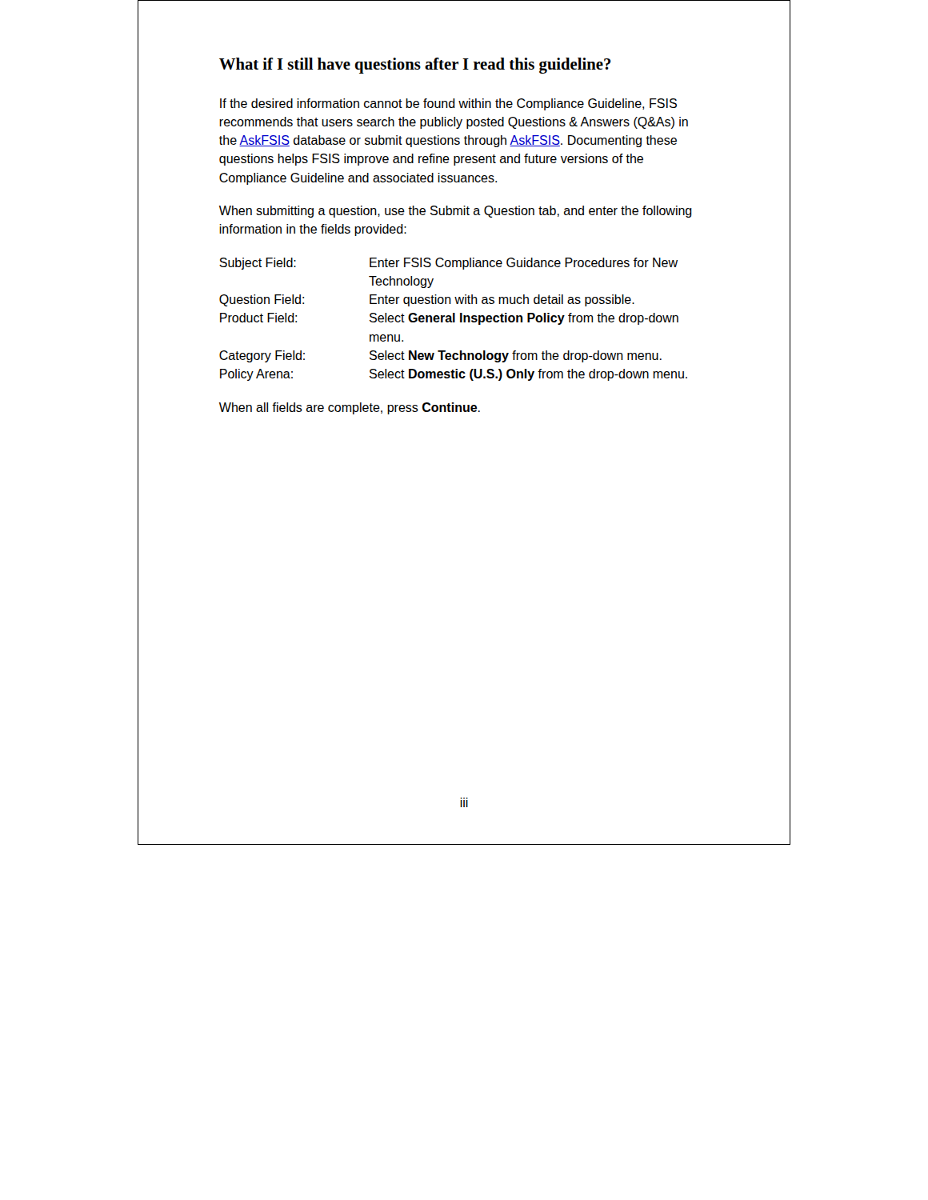What if I still have questions after I read this guideline?
If the desired information cannot be found within the Compliance Guideline, FSIS recommends that users search the publicly posted Questions & Answers (Q&As) in the AskFSIS database or submit questions through AskFSIS. Documenting these questions helps FSIS improve and refine present and future versions of the Compliance Guideline and associated issuances.
When submitting a question, use the Submit a Question tab, and enter the following information in the fields provided:
| Subject Field: | Enter FSIS Compliance Guidance Procedures for New Technology |
| Question Field: | Enter question with as much detail as possible. |
| Product Field: | Select General Inspection Policy from the drop-down menu. |
| Category Field: | Select New Technology from the drop-down menu. |
| Policy Arena: | Select Domestic (U.S.) Only from the drop-down menu. |
When all fields are complete, press Continue.
iii